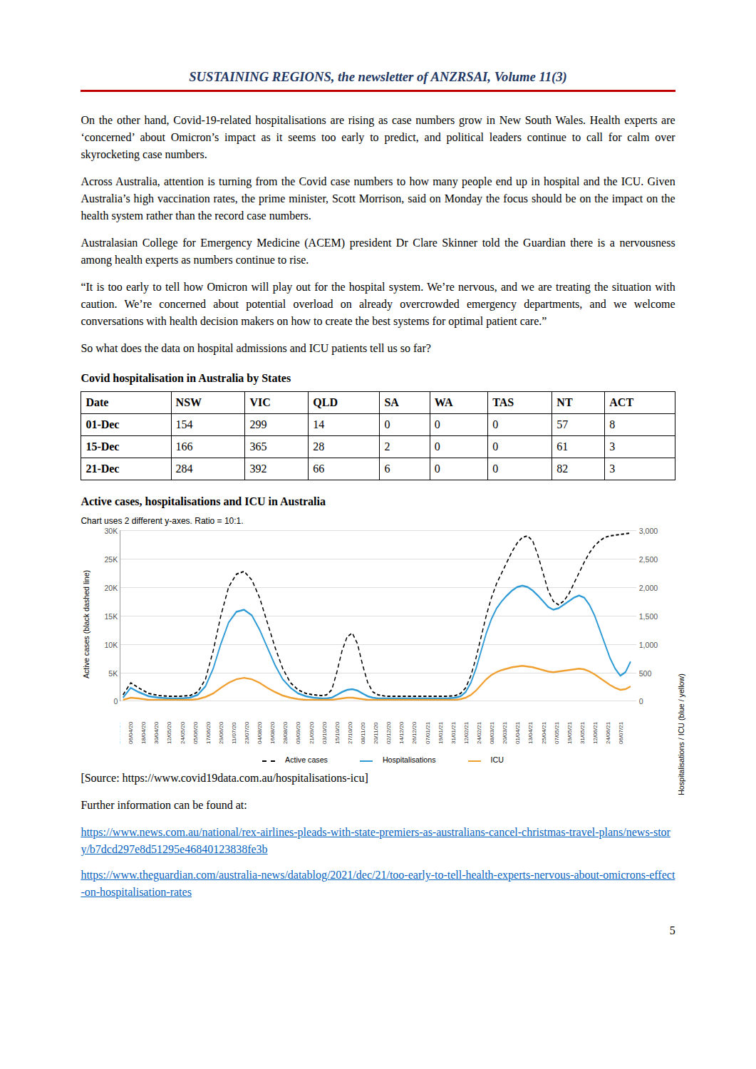SUSTAINING REGIONS, the newsletter of ANZRSAI, Volume 11(3)
On the other hand, Covid-19-related hospitalisations are rising as case numbers grow in New South Wales. Health experts are ‘concerned’ about Omicron’s impact as it seems too early to predict, and political leaders continue to call for calm over skyrocketing case numbers.
Across Australia, attention is turning from the Covid case numbers to how many people end up in hospital and the ICU. Given Australia’s high vaccination rates, the prime minister, Scott Morrison, said on Monday the focus should be on the impact on the health system rather than the record case numbers.
Australasian College for Emergency Medicine (ACEM) president Dr Clare Skinner told the Guardian there is a nervousness among health experts as numbers continue to rise.
“It is too early to tell how Omicron will play out for the hospital system. We’re nervous, and we are treating the situation with caution. We’re concerned about potential overload on already overcrowded emergency departments, and we welcome conversations with health decision makers on how to create the best systems for optimal patient care.”
So what does the data on hospital admissions and ICU patients tell us so far?
Covid hospitalisation in Australia by States
| Date | NSW | VIC | QLD | SA | WA | TAS | NT | ACT |
| --- | --- | --- | --- | --- | --- | --- | --- | --- |
| 01-Dec | 154 | 299 | 14 | 0 | 0 | 0 | 57 | 8 |
| 15-Dec | 166 | 365 | 28 | 2 | 0 | 0 | 61 | 3 |
| 21-Dec | 284 | 392 | 66 | 6 | 0 | 0 | 82 | 3 |
Active cases, hospitalisations and ICU in Australia
Chart uses 2 different y-axes. Ratio = 10:1.
Active cases (black dashed line)
Hospitalisations / ICU (blue / yellow)
30K 3,000
25K 2,500
20K 2,000
15K 1,500
10K 1,000
5K 500
00
25/03/20 06/04/20 18/04/20 30/04/20 12/05/20 24/05/20 05/06/20 17/06/20 29/06/20 11/07/20 23/07/20 04/08/20 16/08/20 28/08/20 09/09/20 21/09/20 03/10/20 15/10/20 27/10/20 08/11/20 20/11/20 02/12/20 14/12/20 26/12/20 07/01/21 19/01/21 31/01/21 12/02/21 24/02/21 08/03/21 20/03/21 01/04/21 13/04/21 25/04/21 07/05/21 19/05/21 31/05/21 12/06/21 24/06/21 06/07/21
Active cases Hospitalisations ICU
[Source: https://www.covid19data.com.au/hospitalisations-icu]
Further information can be found at:
https://www.news.com.au/national/rex-airlines-pleads-with-state-premiers-as-australians-cancel-christmas-travel-plans/news-story/b7dcd297e8d51295e46840123838fe3b
https://www.theguardian.com/australia-news/datablog/2021/dec/21/too-early-to-tell-health-experts-nervous-about-omicrons-effect-on-hospitalisation-rates
5